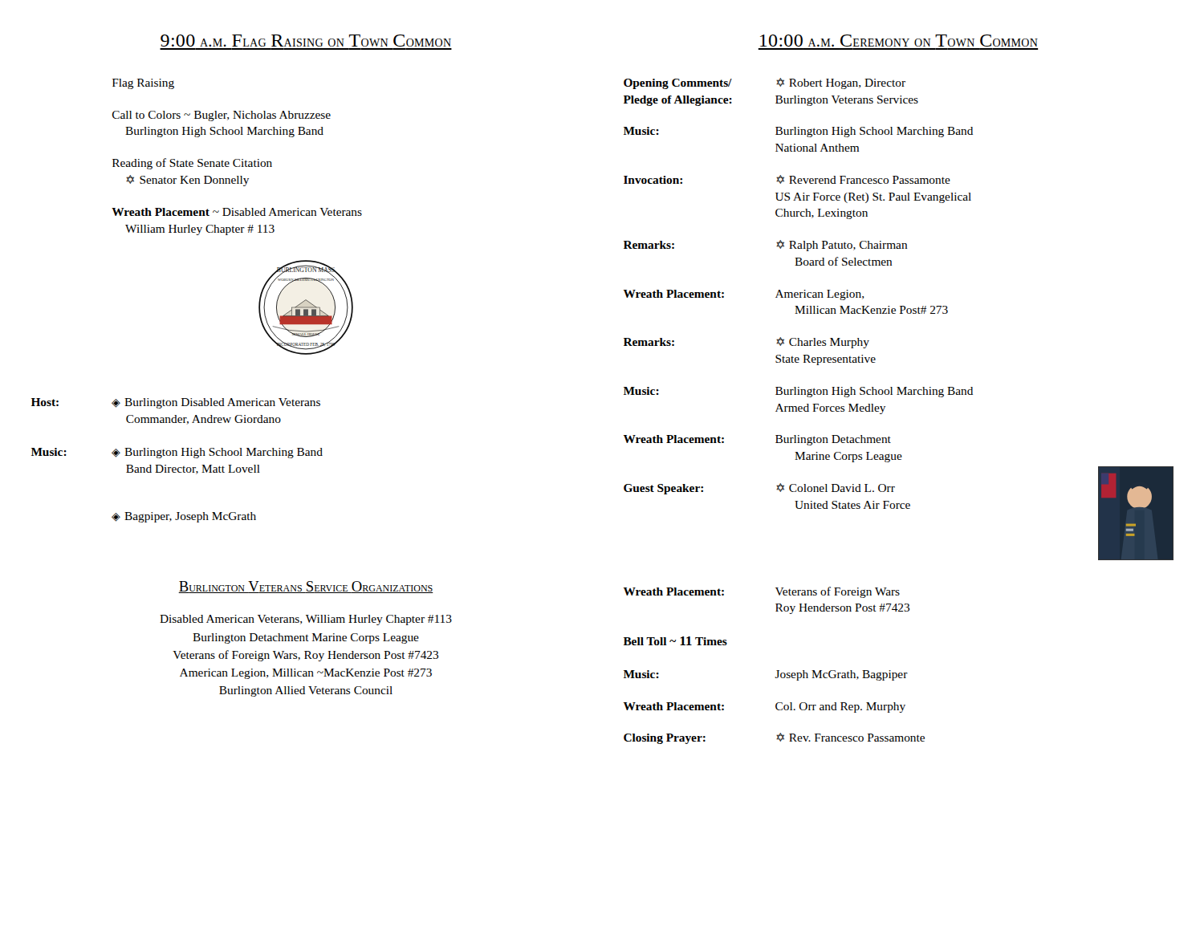9:00 a.m. Flag Raising on Town Common
Flag Raising
Call to Colors ~ Bugler, Nicholas Abruzzese Burlington High School Marching Band
Reading of State Senate Citation Senator Ken Donnelly
Wreath Placement ~ Disabled American Veterans William Hurley Chapter # 113
| Host: | Burlington Disabled American Veterans Commander, Andrew Giordano |
| Music: | Burlington High School Marching Band Band Director, Matt Lovell Bagpiper, Joseph McGrath |
Burlington Veterans Service Organizations
Disabled American Veterans, William Hurley Chapter #113
Burlington Detachment Marine Corps League
Veterans of Foreign Wars, Roy Henderson Post #7423
American Legion, Millican ~MacKenzie Post #273
Burlington Allied Veterans Council
10:00 a.m. Ceremony on Town Common
| Opening Comments/ Pledge of Allegiance: | Robert Hogan, Director Burlington Veterans Services |
| Music: | Burlington High School Marching Band National Anthem |
| Invocation: | Reverend Francesco Passamonte US Air Force (Ret) St. Paul Evangelical Church, Lexington |
| Remarks: | Ralph Patuto, Chairman Board of Selectmen |
| Wreath Placement: | American Legion, Millican MacKenzie Post# 273 |
| Remarks: | Charles Murphy State Representative |
| Music: | Burlington High School Marching Band Armed Forces Medley |
| Wreath Placement: | Burlington Detachment Marine Corps League |
| Guest Speaker: | Colonel David L. Orr United States Air Force |
| Wreath Placement: | Veterans of Foreign Wars Roy Henderson Post #7423 |
| Bell Toll ~ 11 Times | |
| Music: | Joseph McGrath, Bagpiper |
| Wreath Placement: | Col. Orr and Rep. Murphy |
| Closing Prayer: | Rev. Francesco Passamonte |